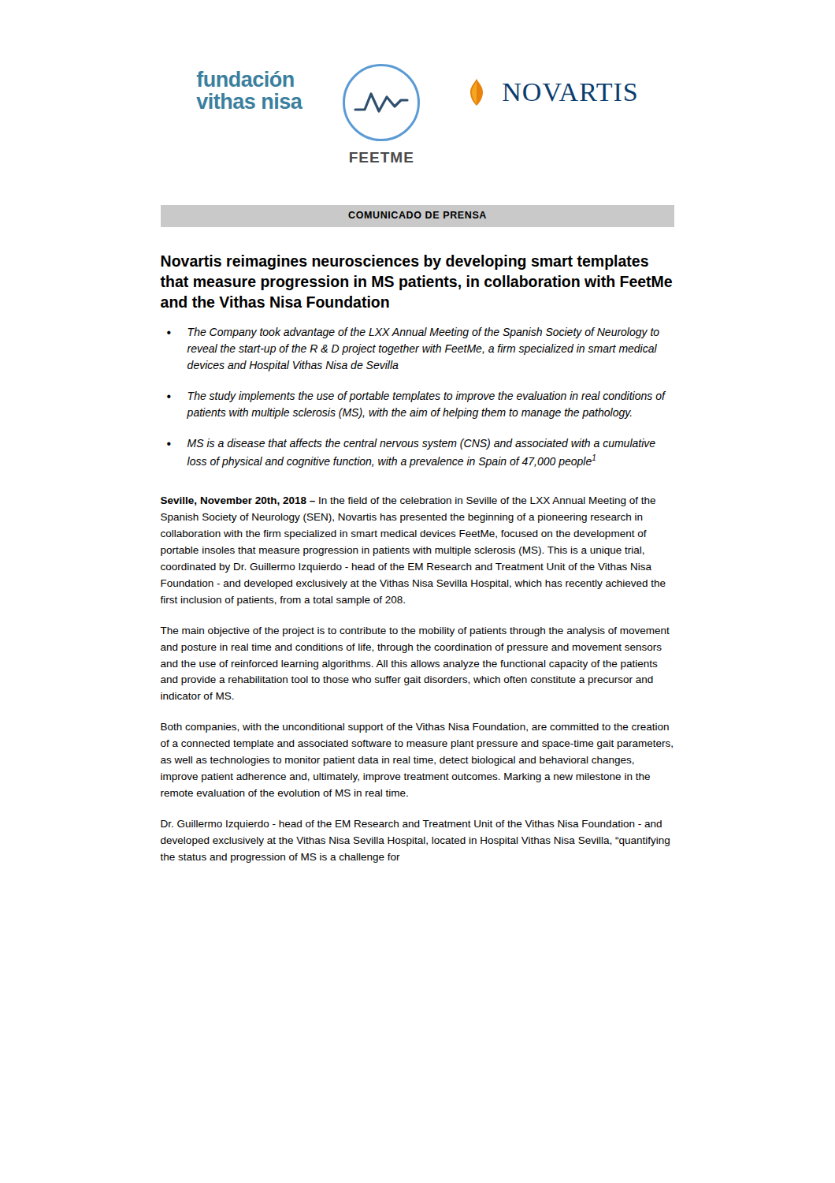fundación
vithas nisa
FEETME
NOVARTIS
COMUNICADO DE PRENSA
Novartis reimagines neurosciences by developing smart templates that measure progression in MS patients, in collaboration with FeetMe and the Vithas Nisa Foundation
The Company took advantage of the LXX Annual Meeting of the Spanish Society of Neurology to reveal the start-up of the R & D project together with FeetMe, a firm specialized in smart medical devices and Hospital Vithas Nisa de Sevilla
The study implements the use of portable templates to improve the evaluation in real conditions of patients with multiple sclerosis (MS), with the aim of helping them to manage the pathology.
MS is a disease that affects the central nervous system (CNS) and associated with a cumulative loss of physical and cognitive function, with a prevalence in Spain of 47,000 people1
Seville, November 20th, 2018 – In the field of the celebration in Seville of the LXX Annual Meeting of the Spanish Society of Neurology (SEN), Novartis has presented the beginning of a pioneering research in collaboration with the firm specialized in smart medical devices FeetMe, focused on the development of portable insoles that measure progression in patients with multiple sclerosis (MS). This is a unique trial, coordinated by Dr. Guillermo Izquierdo - head of the EM Research and Treatment Unit of the Vithas Nisa Foundation - and developed exclusively at the Vithas Nisa Sevilla Hospital, which has recently achieved the first inclusion of patients, from a total sample of 208.
The main objective of the project is to contribute to the mobility of patients through the analysis of movement and posture in real time and conditions of life, through the coordination of pressure and movement sensors and the use of reinforced learning algorithms. All this allows analyze the functional capacity of the patients and provide a rehabilitation tool to those who suffer gait disorders, which often constitute a precursor and indicator of MS.
Both companies, with the unconditional support of the Vithas Nisa Foundation, are committed to the creation of a connected template and associated software to measure plant pressure and space-time gait parameters, as well as technologies to monitor patient data in real time, detect biological and behavioral changes, improve patient adherence and, ultimately, improve treatment outcomes. Marking a new milestone in the remote evaluation of the evolution of MS in real time.
Dr. Guillermo Izquierdo - head of the EM Research and Treatment Unit of the Vithas Nisa Foundation - and developed exclusively at the Vithas Nisa Sevilla Hospital, located in Hospital Vithas Nisa Sevilla, “quantifying the status and progression of MS is a challenge for